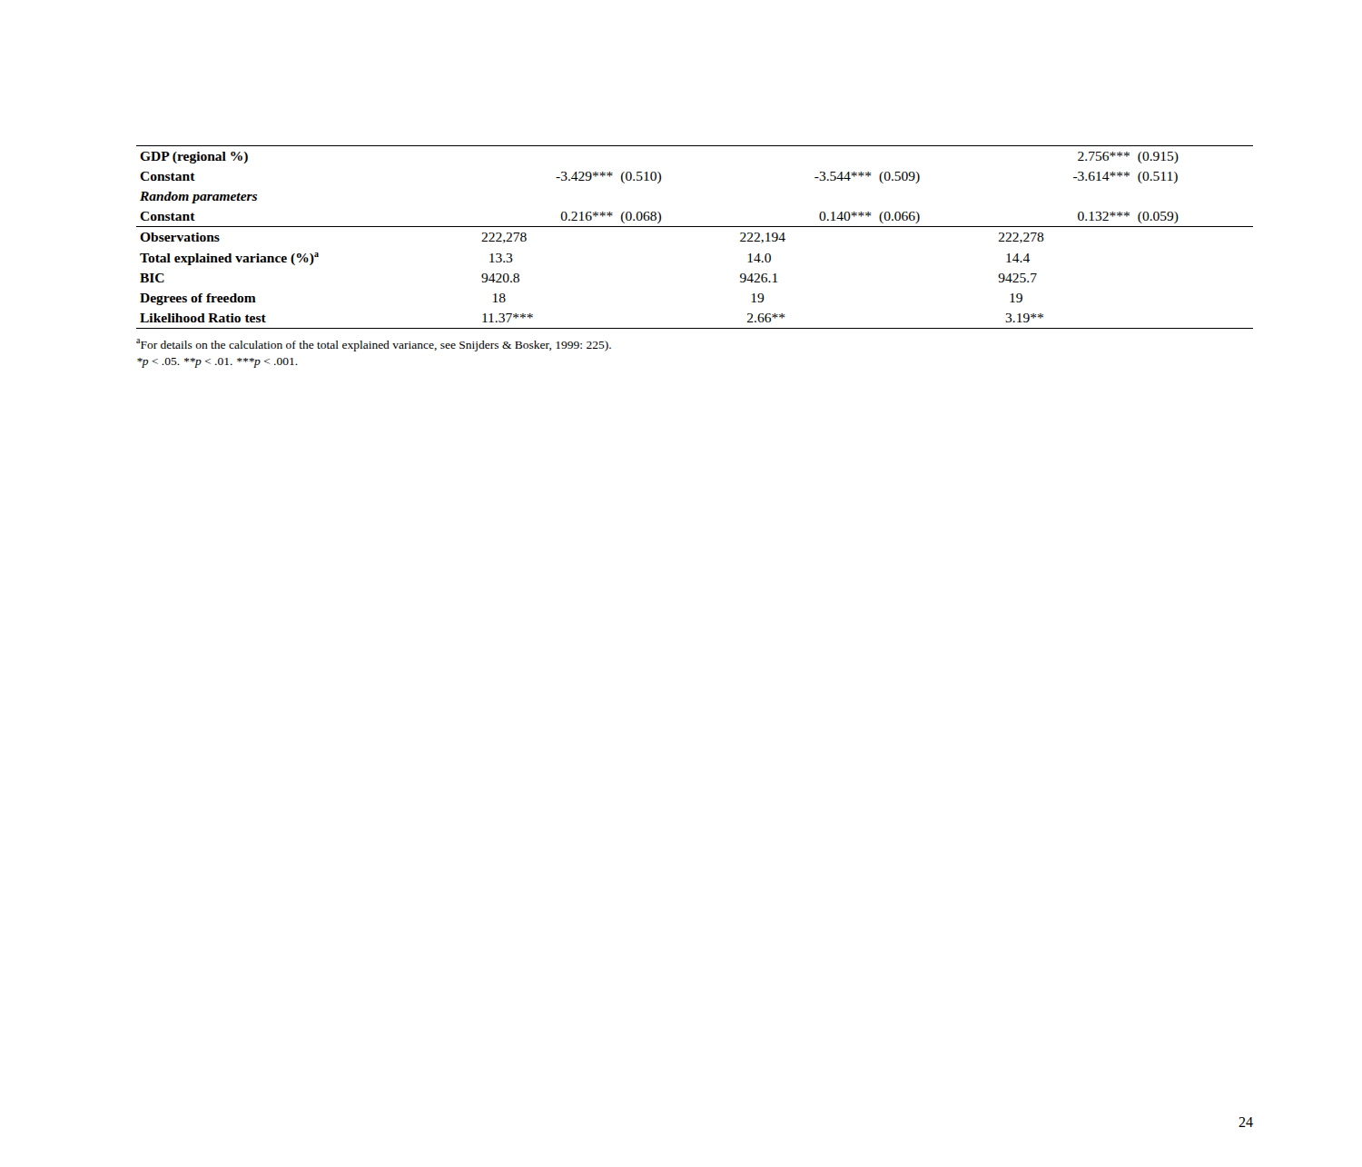| GDP (regional %) | | | | | 2.756*** | (0.915) |
| Constant | -3.429*** | (0.510) | -3.544*** | (0.509) | -3.614*** | (0.511) |
| Random parameters | | | | | | |
| Constant | 0.216*** | (0.068) | 0.140*** | (0.066) | 0.132*** | (0.059) |
| Observations | 222,278 | 222,194 | 222,278 |
| Total explained variance (%) a | 13.3 | 14.0 | 14.4 |
| BIC | 9420.8 | 9426.1 | 9425.7 |
| Degrees of freedom | 18 | 19 | 19 |
| Likelihood Ratio test | 11.37*** | 2.66** | 3.19** |
aFor details on the calculation of the total explained variance, see Snijders & Bosker, 1999: 225).
*p < .05. **p < .01. ***p < .001.
24